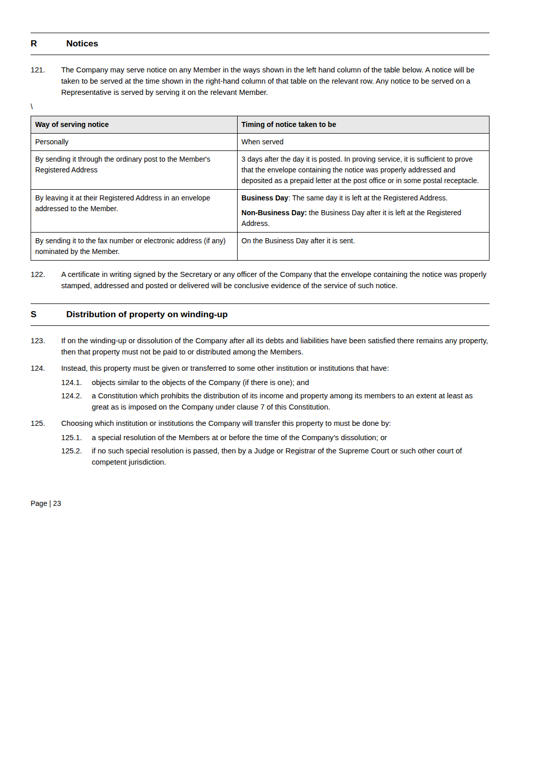RNotices
The Company may serve notice on any Member in the ways shown in the left hand column of the table below. A notice will be taken to be served at the time shown in the right-hand column of that table on the relevant row. Any notice to be served on a Representative is served by serving it on the relevant Member.
\
| Way of serving notice | Timing of notice taken to be |
| --- | --- |
| Personally | When served |
| By sending it through the ordinary post to the Member's Registered Address | 3 days after the day it is posted. In proving service, it is sufficient to prove that the envelope containing the notice was properly addressed and deposited as a prepaid letter at the post office or in some postal receptacle. |
| By leaving it at their Registered Address in an envelope addressed to the Member. | Business Day : The same day it is left at the Registered Address. Non-Business Day: the Business Day after it is left at the Registered Address. |
| By sending it to the fax number or electronic address (if any) nominated by the Member. | On the Business Day after it is sent. |
A certificate in writing signed by the Secretary or any officer of the Company that the envelope containing the notice was properly stamped, addressed and posted or delivered will be conclusive evidence of the service of such notice.
SDistribution of property on winding-up
If on the winding-up or dissolution of the Company after all its debts and liabilities have been satisfied there remains any property, then that property must not be paid to or distributed among the Members.
Instead, this property must be given or transferred to some other institution or institutions that have:
124.1. objects similar to the objects of the Company (if there is one); and
124.2. a Constitution which prohibits the distribution of its income and property among its members to an extent at least as great as is imposed on the Company under clause 7 of this Constitution.
Choosing which institution or institutions the Company will transfer this property to must be done by:
125.1. a special resolution of the Members at or before the time of the Company’s dissolution; or
125.2. if no such special resolution is passed, then by a Judge or Registrar of the Supreme Court or such other court of competent jurisdiction.
Page | 23